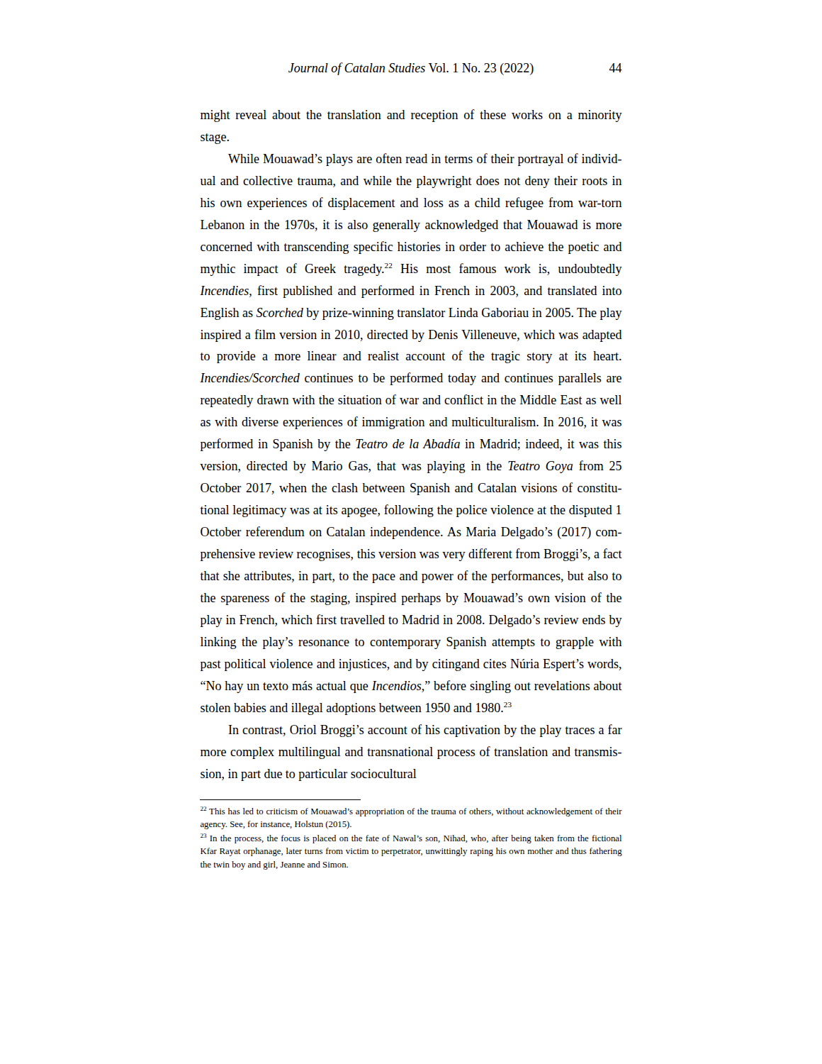Journal of Catalan Studies Vol. 1 No. 23 (2022) 44
might reveal about the translation and reception of these works on a minority stage.
While Mouawad’s plays are often read in terms of their portrayal of individual and collective trauma, and while the playwright does not deny their roots in his own experiences of displacement and loss as a child refugee from war-torn Lebanon in the 1970s, it is also generally acknowledged that Mouawad is more concerned with transcending specific histories in order to achieve the poetic and mythic impact of Greek tragedy.22 His most famous work is, undoubtedly Incendies, first published and performed in French in 2003, and translated into English as Scorched by prize-winning translator Linda Gaboriau in 2005. The play inspired a film version in 2010, directed by Denis Villeneuve, which was adapted to provide a more linear and realist account of the tragic story at its heart. Incendies/Scorched continues to be performed today and continues parallels are repeatedly drawn with the situation of war and conflict in the Middle East as well as with diverse experiences of immigration and multiculturalism. In 2016, it was performed in Spanish by the Teatro de la Abadía in Madrid; indeed, it was this version, directed by Mario Gas, that was playing in the Teatro Goya from 25 October 2017, when the clash between Spanish and Catalan visions of constitutional legitimacy was at its apogee, following the police violence at the disputed 1 October referendum on Catalan independence. As Maria Delgado’s (2017) comprehensive review recognises, this version was very different from Broggi’s, a fact that she attributes, in part, to the pace and power of the performances, but also to the spareness of the staging, inspired perhaps by Mouawad’s own vision of the play in French, which first travelled to Madrid in 2008. Delgado’s review ends by linking the play’s resonance to contemporary Spanish attempts to grapple with past political violence and injustices, and by citingand cites Núria Espert’s words, “No hay un texto más actual que Incendios,” before singling out revelations about stolen babies and illegal adoptions between 1950 and 1980.23
In contrast, Oriol Broggi’s account of his captivation by the play traces a far more complex multilingual and transnational process of translation and transmission, in part due to particular sociocultural
22 This has led to criticism of Mouawad’s appropriation of the trauma of others, without acknowledgement of their agency. See, for instance, Holstun (2015).
23 In the process, the focus is placed on the fate of Nawal’s son, Nihad, who, after being taken from the fictional Kfar Rayat orphanage, later turns from victim to perpetrator, unwittingly raping his own mother and thus fathering the twin boy and girl, Jeanne and Simon.